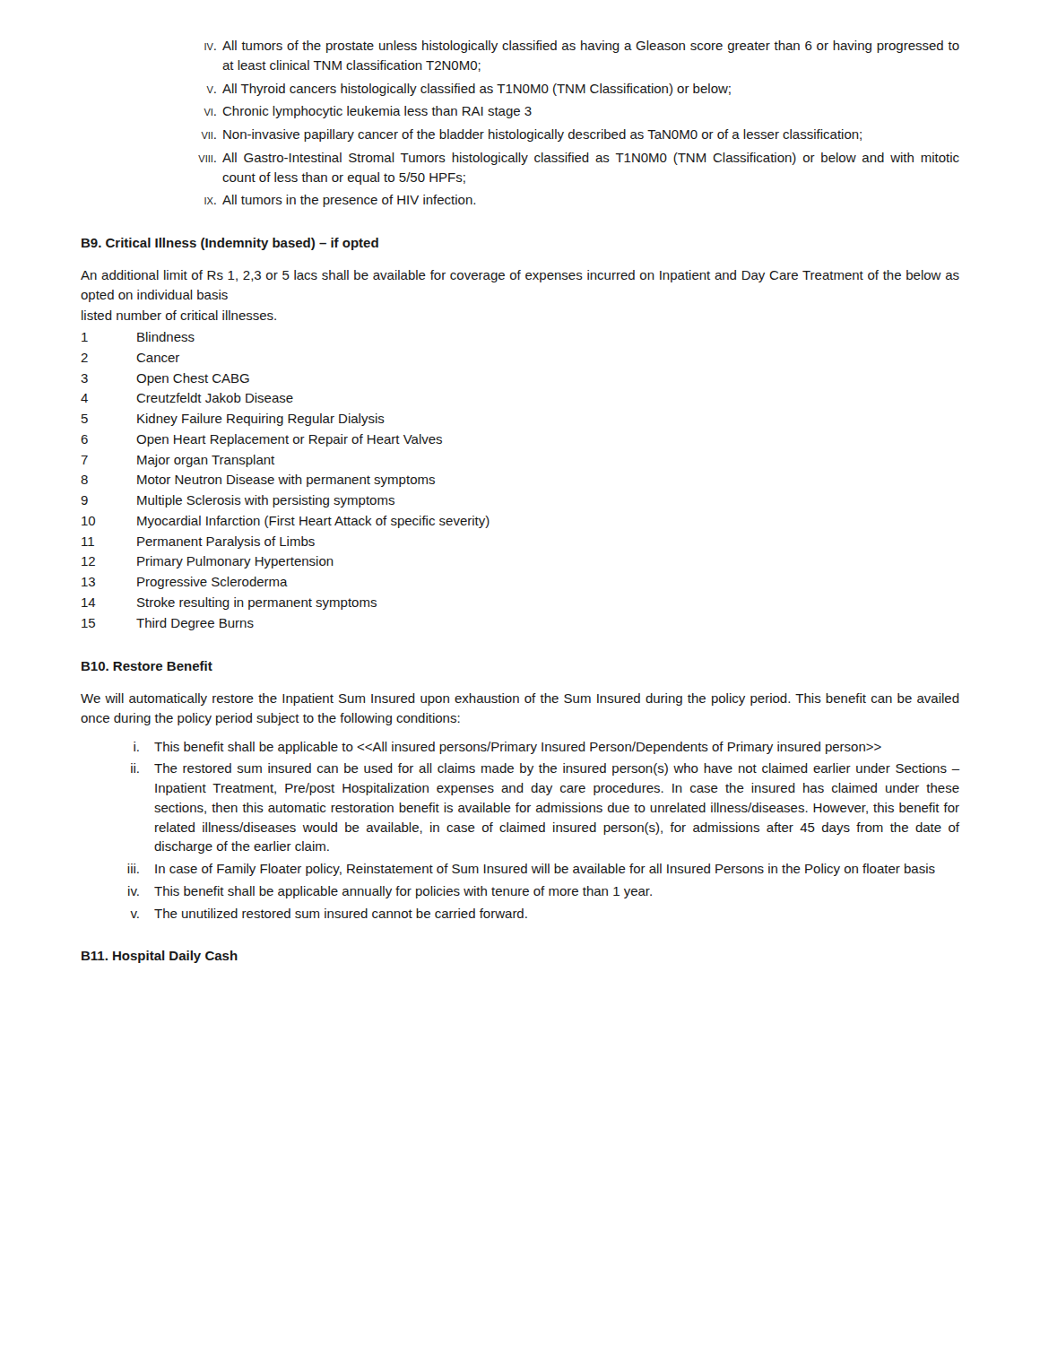iv. All tumors of the prostate unless histologically classified as having a Gleason score greater than 6 or having progressed to at least clinical TNM classification T2N0M0;
v. All Thyroid cancers histologically classified as T1N0M0 (TNM Classification) or below;
vi. Chronic lymphocytic leukemia less than RAI stage 3
vii. Non-invasive papillary cancer of the bladder histologically described as TaN0M0 or of a lesser classification;
viii. All Gastro-Intestinal Stromal Tumors histologically classified as T1N0M0 (TNM Classification) or below and with mitotic count of less than or equal to 5/50 HPFs;
ix. All tumors in the presence of HIV infection.
B9. Critical Illness (Indemnity based) – if opted
An additional limit of Rs 1, 2,3 or 5 lacs shall be available for coverage of expenses incurred on Inpatient and Day Care Treatment of the below as opted on individual basis
listed number of critical illnesses.
| 1 | Blindness |
| 2 | Cancer |
| 3 | Open Chest CABG |
| 4 | Creutzfeldt Jakob Disease |
| 5 | Kidney Failure Requiring Regular Dialysis |
| 6 | Open Heart Replacement or Repair of Heart Valves |
| 7 | Major organ Transplant |
| 8 | Motor Neutron Disease with permanent symptoms |
| 9 | Multiple Sclerosis with persisting symptoms |
| 10 | Myocardial Infarction (First Heart Attack of specific severity) |
| 11 | Permanent Paralysis of Limbs |
| 12 | Primary Pulmonary Hypertension |
| 13 | Progressive Scleroderma |
| 14 | Stroke resulting in permanent symptoms |
| 15 | Third Degree Burns |
B10. Restore Benefit
We will automatically restore the Inpatient Sum Insured upon exhaustion of the Sum Insured during the policy period. This benefit can be availed once during the policy period subject to the following conditions:
i. This benefit shall be applicable to <<All insured persons/Primary Insured Person/Dependents of Primary insured person>>
ii. The restored sum insured can be used for all claims made by the insured person(s) who have not claimed earlier under Sections – Inpatient Treatment, Pre/post Hospitalization expenses and day care procedures. In case the insured has claimed under these sections, then this automatic restoration benefit is available for admissions due to unrelated illness/diseases. However, this benefit for related illness/diseases would be available, in case of claimed insured person(s), for admissions after 45 days from the date of discharge of the earlier claim.
iii. In case of Family Floater policy, Reinstatement of Sum Insured will be available for all Insured Persons in the Policy on floater basis
iv. This benefit shall be applicable annually for policies with tenure of more than 1 year.
v. The unutilized restored sum insured cannot be carried forward.
B11. Hospital Daily Cash